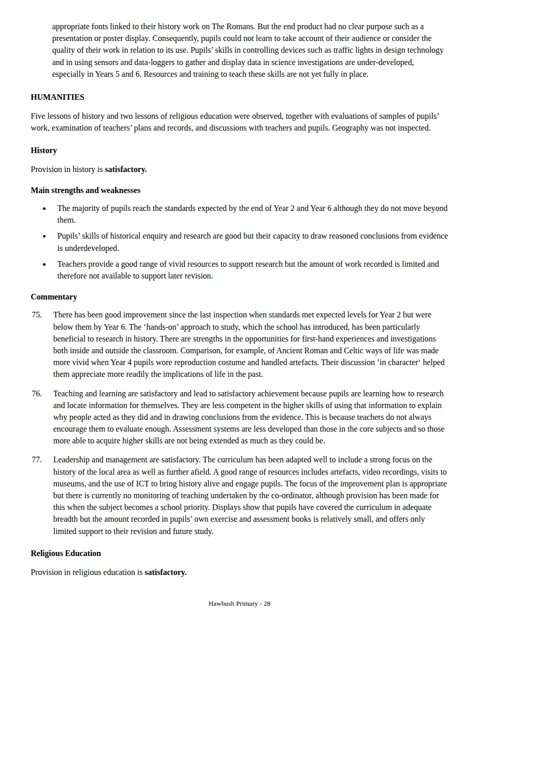appropriate fonts linked to their history work on The Romans. But the end product had no clear purpose such as a presentation or poster display. Consequently, pupils could not learn to take account of their audience or consider the quality of their work in relation to its use. Pupils’ skills in controlling devices such as traffic lights in design technology and in using sensors and data-loggers to gather and display data in science investigations are under-developed, especially in Years 5 and 6. Resources and training to teach these skills are not yet fully in place.
Humanities
Five lessons of history and two lessons of religious education were observed, together with evaluations of samples of pupils’ work, examination of teachers’ plans and records, and discussions with teachers and pupils. Geography was not inspected.
History
Provision in history is satisfactory.
Main strengths and weaknesses
The majority of pupils reach the standards expected by the end of Year 2 and Year 6 although they do not move beyond them.
Pupils’ skills of historical enquiry and research are good but their capacity to draw reasoned conclusions from evidence is underdeveloped.
Teachers provide a good range of vivid resources to support research but the amount of work recorded is limited and therefore not available to support later revision.
Commentary
75.
There has been good improvement since the last inspection when standards met expected levels for Year 2 but were below them by Year 6. The ‘hands-on’ approach to study, which the school has introduced, has been particularly beneficial to research in history. There are strengths in the opportunities for first-hand experiences and investigations both inside and outside the classroom. Comparison, for example, of Ancient Roman and Celtic ways of life was made more vivid when Year 4 pupils wore reproduction costume and handled artefacts. Their discussion ’in character‘ helped them appreciate more readily the implications of life in the past.
76.
Teaching and learning are satisfactory and lead to satisfactory achievement because pupils are learning how to research and locate information for themselves. They are less competent in the higher skills of using that information to explain why people acted as they did and in drawing conclusions from the evidence. This is because teachers do not always encourage them to evaluate enough. Assessment systems are less developed than those in the core subjects and so those more able to acquire higher skills are not being extended as much as they could be.
77.
Leadership and management are satisfactory. The curriculum has been adapted well to include a strong focus on the history of the local area as well as further afield. A good range of resources includes artefacts, video recordings, visits to museums, and the use of ICT to bring history alive and engage pupils. The focus of the improvement plan is appropriate but there is currently no monitoring of teaching undertaken by the co-ordinator, although provision has been made for this when the subject becomes a school priority. Displays show that pupils have covered the curriculum in adequate breadth but the amount recorded in pupils’ own exercise and assessment books is relatively small, and offers only limited support to their revision and future study.
Religious Education
Provision in religious education is satisfactory.
Hawbush Primary - 28